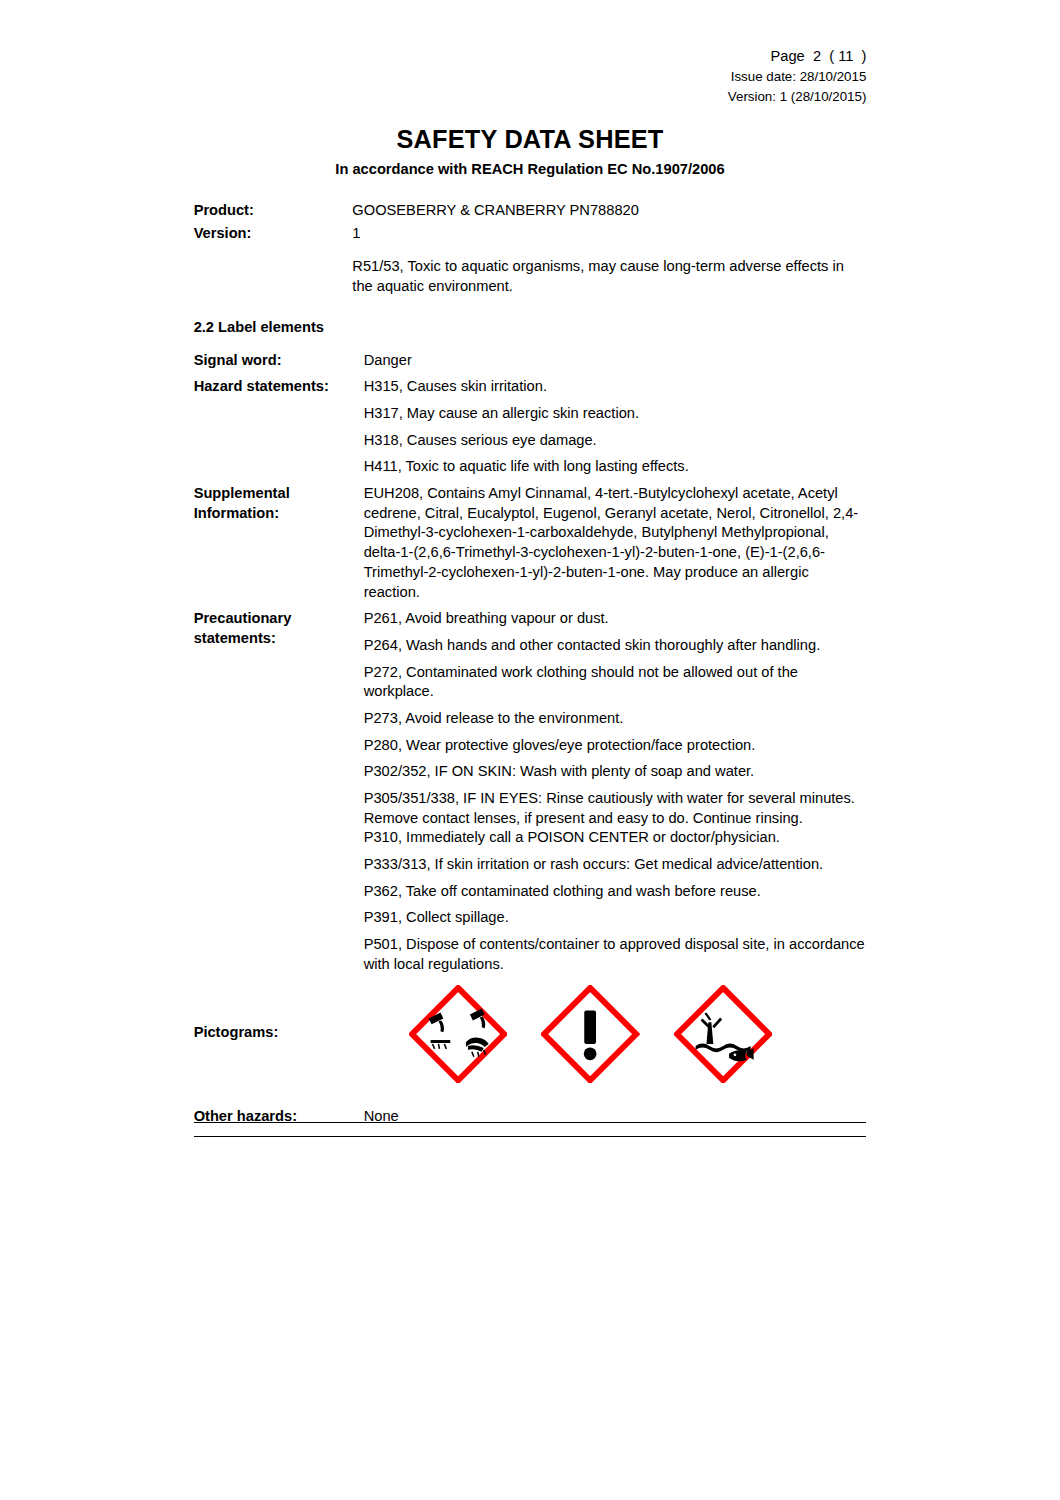Page 2 ( 11 )
Issue date: 28/10/2015
Version: 1 (28/10/2015)
SAFETY DATA SHEET
In accordance with REACH Regulation EC No.1907/2006
| Product: | GOOSEBERRY & CRANBERRY PN788820 |
| Version: | 1 |
R51/53, Toxic to aquatic organisms, may cause long-term adverse effects in the aquatic environment.
2.2 Label elements
| Signal word: | Danger |
| Hazard statements: | H315, Causes skin irritation. H317, May cause an allergic skin reaction. H318, Causes serious eye damage. H411, Toxic to aquatic life with long lasting effects. |
| Supplemental Information: | EUH208, Contains Amyl Cinnamal, 4-tert.-Butylcyclohexyl acetate, Acetyl cedrene, Citral, Eucalyptol, Eugenol, Geranyl acetate, Nerol, Citronellol, 2,4-Dimethyl-3-cyclohexen-1-carboxaldehyde, Butylphenyl Methylpropional, delta-1-(2,6,6-Trimethyl-3-cyclohexen-1-yl)-2-buten-1-one, (E)-1-(2,6,6-Trimethyl-2-cyclohexen-1-yl)-2-buten-1-one. May produce an allergic reaction. |
| Precautionary statements: | P261, Avoid breathing vapour or dust. P264, Wash hands and other contacted skin thoroughly after handling. P272, Contaminated work clothing should not be allowed out of the workplace. P273, Avoid release to the environment. P280, Wear protective gloves/eye protection/face protection. P302/352, IF ON SKIN: Wash with plenty of soap and water. P305/351/338, IF IN EYES: Rinse cautiously with water for several minutes. Remove contact lenses, if present and easy to do. Continue rinsing. P310, Immediately call a POISON CENTER or doctor/physician. P333/313, If skin irritation or rash occurs: Get medical advice/attention. P362, Take off contaminated clothing and wash before reuse. P391, Collect spillage. P501, Dispose of contents/container to approved disposal site, in accordance with local regulations. |
| Pictograms: | GHS05 Corrosion GHS07 Exclamation mark GHS09 Environment |
| Other hazards: | None |